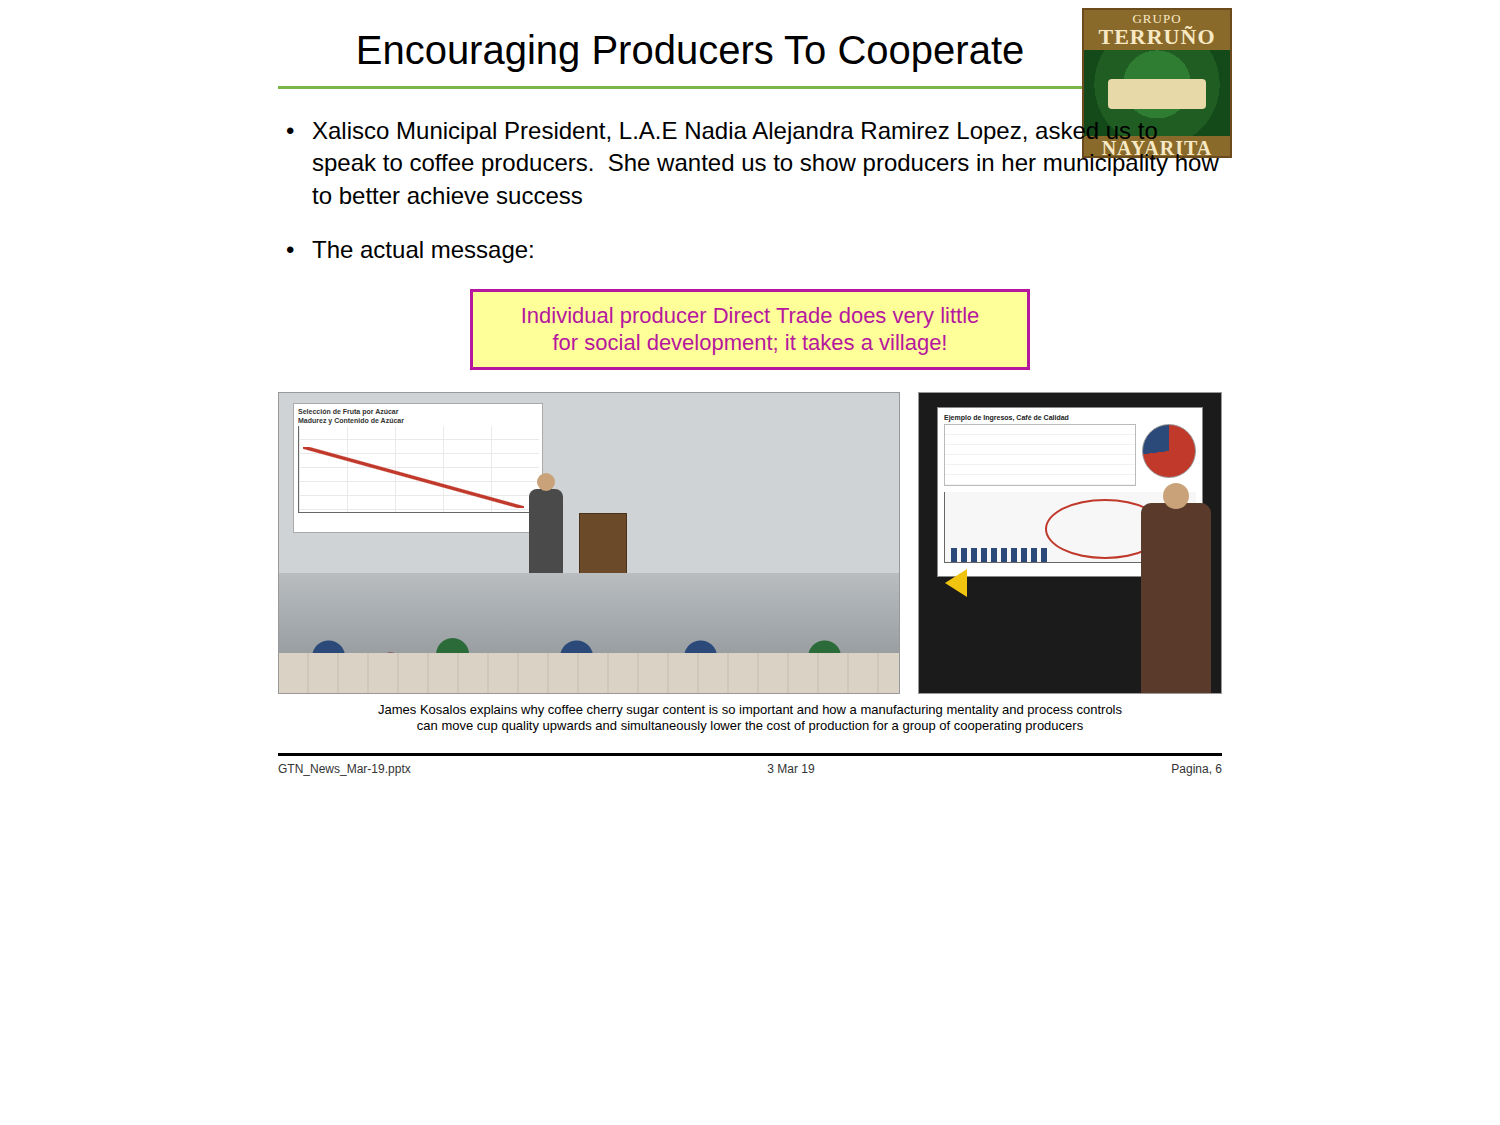GRUPO
TERRUÑO
NAYARITA
Encouraging Producers To Cooperate
Xalisco Municipal President, L.A.E Nadia Alejandra Ramirez Lopez, asked us to speak to coffee producers. She wanted us to show producers in her municipality how to better achieve success
The actual message:
Individual producer Direct Trade does very little
for social development; it takes a village!
Selección de Fruta por Azúcar
Madurez y Contenido de Azúcar
Ejemplo de Ingresos, Café de Calidad
James Kosalos explains why coffee cherry sugar content is so important and how a manufacturing mentality and process controls
can move cup quality upwards and simultaneously lower the cost of production for a group of cooperating producers
GTN_News_Mar-19.pptx
3 Mar 19
Pagina, 6